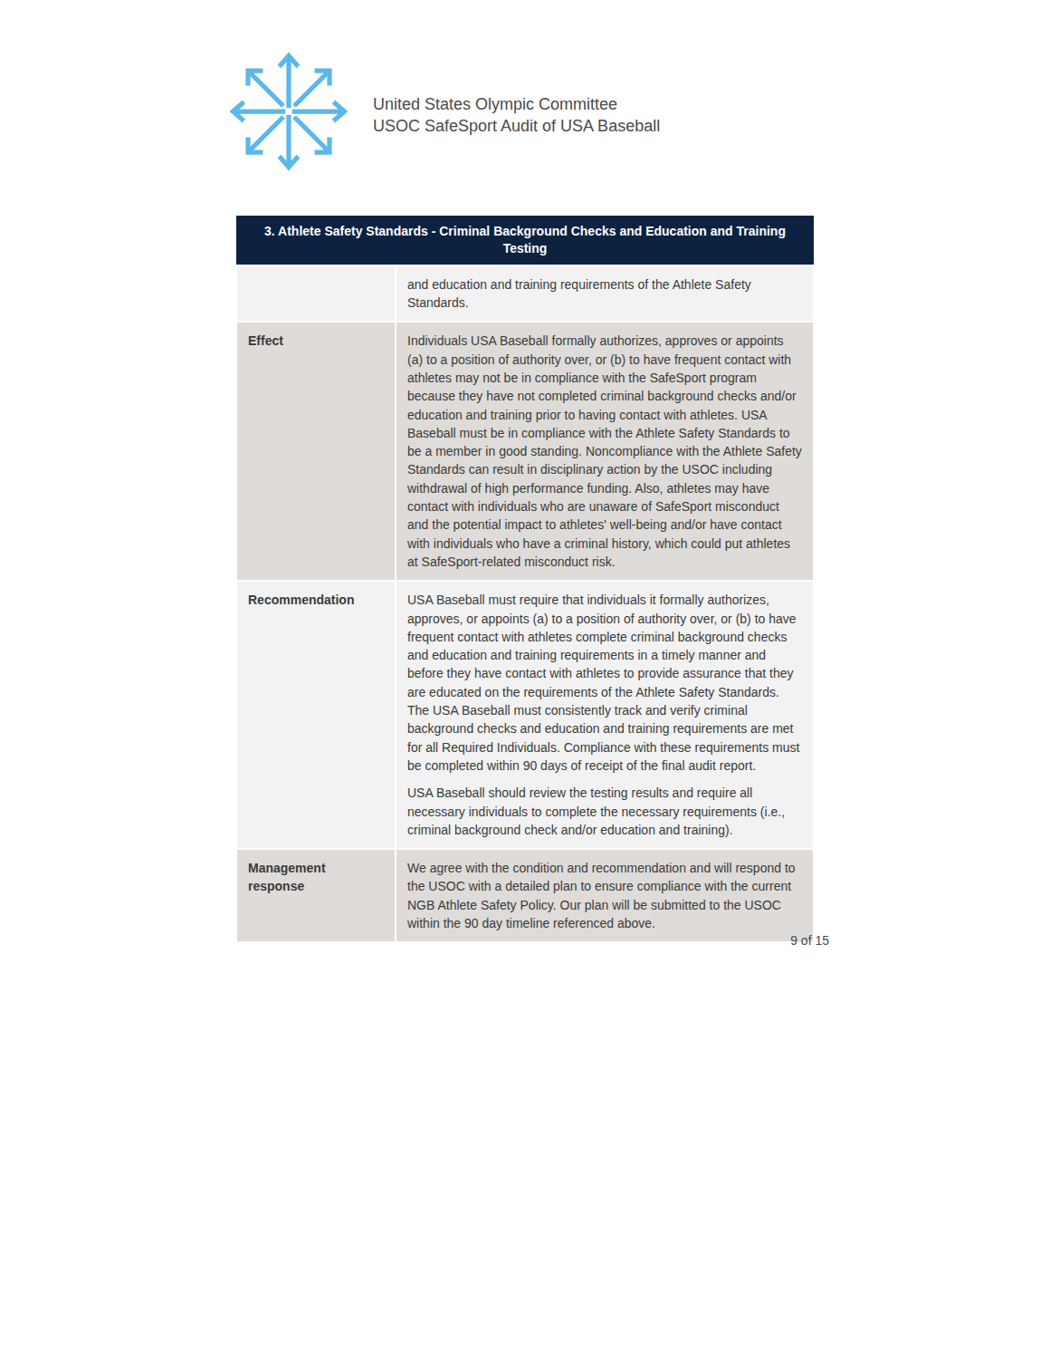United States Olympic Committee
USOC SafeSport Audit of USA Baseball
| 3. Athlete Safety Standards - Criminal Background Checks and Education and Training Testing |
| --- |
| | and education and training requirements of the Athlete Safety Standards. |
| Effect | Individuals USA Baseball formally authorizes, approves or appoints (a) to a position of authority over, or (b) to have frequent contact with athletes may not be in compliance with the SafeSport program because they have not completed criminal background checks and/or education and training prior to having contact with athletes. USA Baseball must be in compliance with the Athlete Safety Standards to be a member in good standing. Noncompliance with the Athlete Safety Standards can result in disciplinary action by the USOC including withdrawal of high performance funding. Also, athletes may have contact with individuals who are unaware of SafeSport misconduct and the potential impact to athletes' well-being and/or have contact with individuals who have a criminal history, which could put athletes at SafeSport-related misconduct risk. |
| Recommendation | USA Baseball must require that individuals it formally authorizes, approves, or appoints (a) to a position of authority over, or (b) to have frequent contact with athletes complete criminal background checks and education and training requirements in a timely manner and before they have contact with athletes to provide assurance that they are educated on the requirements of the Athlete Safety Standards. The USA Baseball must consistently track and verify criminal background checks and education and training requirements are met for all Required Individuals. Compliance with these requirements must be completed within 90 days of receipt of the final audit report. USA Baseball should review the testing results and require all necessary individuals to complete the necessary requirements (i.e., criminal background check and/or education and training). |
| Management response | We agree with the condition and recommendation and will respond to the USOC with a detailed plan to ensure compliance with the current NGB Athlete Safety Policy. Our plan will be submitted to the USOC within the 90 day timeline referenced above. |
9 of 15